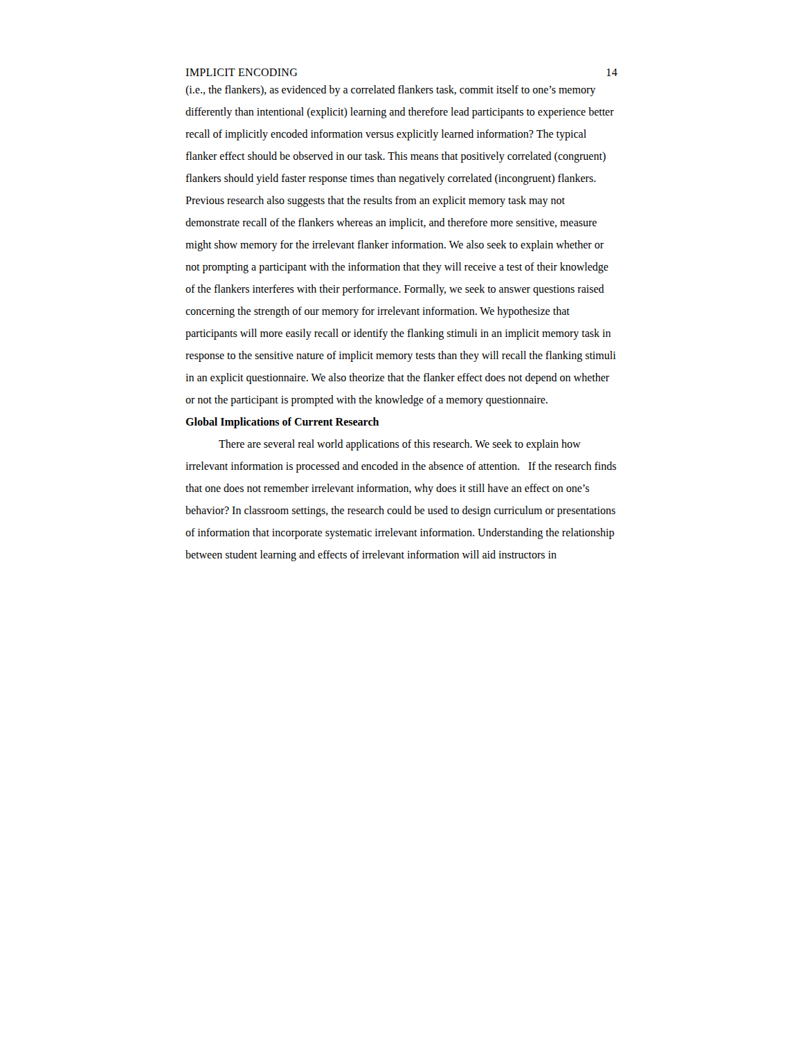Implicit Encoding 14
(i.e., the flankers), as evidenced by a correlated flankers task, commit itself to one’s memory differently than intentional (explicit) learning and therefore lead participants to experience better recall of implicitly encoded information versus explicitly learned information? The typical flanker effect should be observed in our task. This means that positively correlated (congruent) flankers should yield faster response times than negatively correlated (incongruent) flankers. Previous research also suggests that the results from an explicit memory task may not demonstrate recall of the flankers whereas an implicit, and therefore more sensitive, measure might show memory for the irrelevant flanker information. We also seek to explain whether or not prompting a participant with the information that they will receive a test of their knowledge of the flankers interferes with their performance. Formally, we seek to answer questions raised concerning the strength of our memory for irrelevant information. We hypothesize that participants will more easily recall or identify the flanking stimuli in an implicit memory task in response to the sensitive nature of implicit memory tests than they will recall the flanking stimuli in an explicit questionnaire. We also theorize that the flanker effect does not depend on whether or not the participant is prompted with the knowledge of a memory questionnaire.
Global Implications of Current Research
There are several real world applications of this research. We seek to explain how irrelevant information is processed and encoded in the absence of attention. If the research finds that one does not remember irrelevant information, why does it still have an effect on one’s behavior? In classroom settings, the research could be used to design curriculum or presentations of information that incorporate systematic irrelevant information. Understanding the relationship between student learning and effects of irrelevant information will aid instructors in